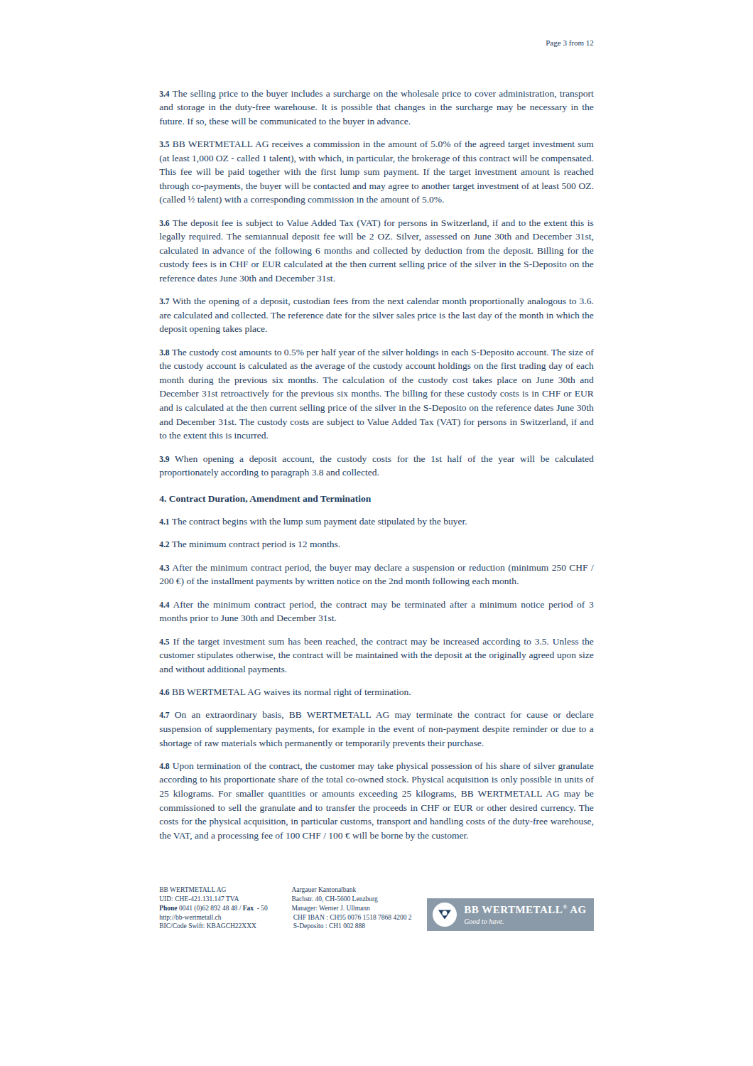Page 3 from 12
3.4 The selling price to the buyer includes a surcharge on the wholesale price to cover administration, transport and storage in the duty-free warehouse. It is possible that changes in the surcharge may be necessary in the future. If so, these will be communicated to the buyer in advance.
3.5 BB WERTMETALL AG receives a commission in the amount of 5.0% of the agreed target investment sum (at least 1,000 OZ - called 1 talent), with which, in particular, the brokerage of this contract will be compensated. This fee will be paid together with the first lump sum payment. If the target investment amount is reached through co-payments, the buyer will be contacted and may agree to another target investment of at least 500 OZ. (called ½ talent) with a corresponding commission in the amount of 5.0%.
3.6 The deposit fee is subject to Value Added Tax (VAT) for persons in Switzerland, if and to the extent this is legally required. The semiannual deposit fee will be 2 OZ. Silver, assessed on June 30th and December 31st, calculated in advance of the following 6 months and collected by deduction from the deposit. Billing for the custody fees is in CHF or EUR calculated at the then current selling price of the silver in the S-Deposito on the reference dates June 30th and December 31st.
3.7 With the opening of a deposit, custodian fees from the next calendar month proportionally analogous to 3.6. are calculated and collected. The reference date for the silver sales price is the last day of the month in which the deposit opening takes place.
3.8 The custody cost amounts to 0.5% per half year of the silver holdings in each S-Deposito account. The size of the custody account is calculated as the average of the custody account holdings on the first trading day of each month during the previous six months. The calculation of the custody cost takes place on June 30th and December 31st retroactively for the previous six months. The billing for these custody costs is in CHF or EUR and is calculated at the then current selling price of the silver in the S-Deposito on the reference dates June 30th and December 31st. The custody costs are subject to Value Added Tax (VAT) for persons in Switzerland, if and to the extent this is incurred.
3.9 When opening a deposit account, the custody costs for the 1st half of the year will be calculated proportionately according to paragraph 3.8 and collected.
4. Contract Duration, Amendment and Termination
4.1 The contract begins with the lump sum payment date stipulated by the buyer.
4.2 The minimum contract period is 12 months.
4.3 After the minimum contract period, the buyer may declare a suspension or reduction (minimum 250 CHF / 200 €) of the installment payments by written notice on the 2nd month following each month.
4.4 After the minimum contract period, the contract may be terminated after a minimum notice period of 3 months prior to June 30th and December 31st.
4.5 If the target investment sum has been reached, the contract may be increased according to 3.5. Unless the customer stipulates otherwise, the contract will be maintained with the deposit at the originally agreed upon size and without additional payments.
4.6 BB WERTMETAL AG waives its normal right of termination.
4.7 On an extraordinary basis, BB WERTMETALL AG may terminate the contract for cause or declare suspension of supplementary payments, for example in the event of non-payment despite reminder or due to a shortage of raw materials which permanently or temporarily prevents their purchase.
4.8 Upon termination of the contract, the customer may take physical possession of his share of silver granulate according to his proportionate share of the total co-owned stock. Physical acquisition is only possible in units of 25 kilograms. For smaller quantities or amounts exceeding 25 kilograms, BB WERTMETALL AG may be commissioned to sell the granulate and to transfer the proceeds in CHF or EUR or other desired currency. The costs for the physical acquisition, in particular customs, transport and handling costs of the duty-free warehouse, the VAT, and a processing fee of 100 CHF / 100 € will be borne by the customer.
BB WERTMETALL AG
UID: CHE-421.131.147 TVA
Phone 0041 (0)62 892 48 48 / Fax - 50
http://bb-wertmetall.ch
BIC/Code Swift: KBAGCH22XXX
Aargauer Kantonalbank
Bachstr. 40, CH-5600 Lenzburg
Manager: Werner J. Ullmann
CHF IBAN : CH95 0076 1518 7868 4200 2
S-Deposito : CH1 002 888
BB WERTMETALL® AG
Good to have.